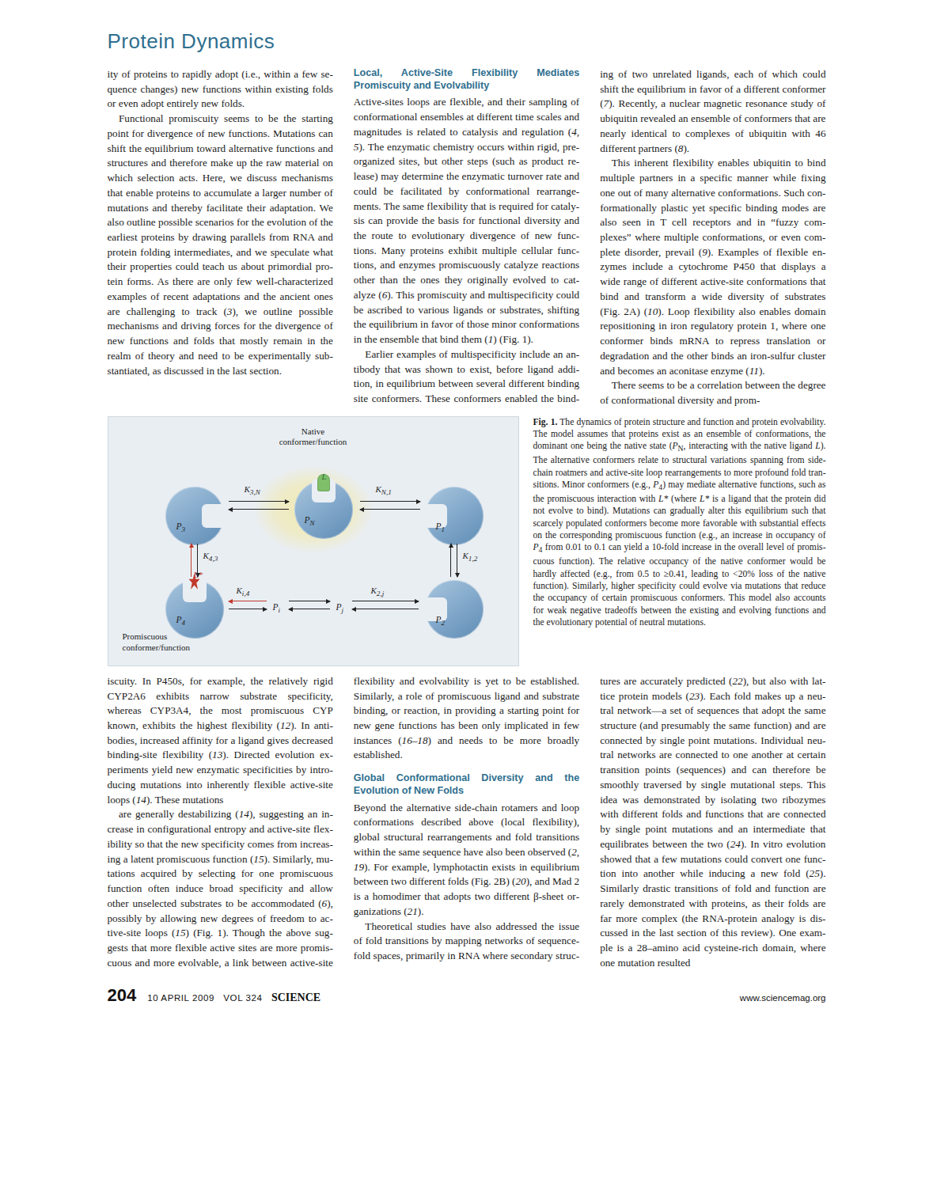Protein Dynamics
ity of proteins to rapidly adopt (i.e., within a few sequence changes) new functions within existing folds or even adopt entirely new folds.
Functional promiscuity seems to be the starting point for divergence of new functions. Mutations can shift the equilibrium toward alternative functions and structures and therefore make up the raw material on which selection acts. Here, we discuss mechanisms that enable proteins to accumulate a larger number of mutations and thereby facilitate their adaptation. We also outline possible scenarios for the evolution of the earliest proteins by drawing parallels from RNA and protein folding intermediates, and we speculate what their properties could teach us about primordial protein forms. As there are only few well-characterized examples of recent adaptations and the ancient ones are challenging to track (3), we outline possible mechanisms and driving forces for the divergence of new functions and folds that mostly remain in the realm of theory and need to be experimentally substantiated, as discussed in the last section.
Local, Active-Site Flexibility Mediates Promiscuity and Evolvability
Active-sites loops are flexible, and their sampling of conformational ensembles at different time scales and magnitudes is related to catalysis and regulation (4, 5). The enzymatic chemistry occurs within rigid, pre-organized sites, but other steps (such as product release) may determine the enzymatic turnover rate and could be facilitated by conformational rearrangements. The same flexibility that is required for catalysis can provide the basis for functional diversity and the route to evolutionary divergence of new functions. Many proteins exhibit multiple cellular functions, and enzymes promiscuously catalyze reactions other than the ones they originally evolved to catalyze (6). This promiscuity and multispecificity could be ascribed to various ligands or substrates, shifting the equilibrium in favor of those minor conformations in the ensemble that bind them (1) (Fig. 1).
Earlier examples of multispecificity include an antibody that was shown to exist, before ligand addition, in equilibrium between several different binding site conformers. These conformers enabled the binding of two unrelated ligands, each of which could shift the equilibrium in favor of a different conformer (7). Recently, a nuclear magnetic resonance study of ubiquitin revealed an ensemble of conformers that are nearly identical to complexes of ubiquitin with 46 different partners (8).
This inherent flexibility enables ubiquitin to bind multiple partners in a specific manner while fixing one out of many alternative conformations. Such conformationally plastic yet specific binding modes are also seen in T cell receptors and in “fuzzy complexes” where multiple conformations, or even complete disorder, prevail (9). Examples of flexible enzymes include a cytochrome P450 that displays a wide range of different active-site conformations that bind and transform a wide diversity of substrates (Fig. 2A) (10). Loop flexibility also enables domain repositioning in iron regulatory protein 1, where one conformer binds mRNA to repress translation or degradation and the other binds an iron-sulfur cluster and becomes an aconitase enzyme (11).
There seems to be a correlation between the degree of conformational diversity and prom-
Native
conformer/function
L
PN
P3
P1
L*
P4
Promiscuous
conformer/function
P2
Pi
Pj
K3,N
KN,1
K4,3
K1,2
Ki,4
K2,j
Fig. 1. The dynamics of protein structure and function and protein evolvability. The model assumes that proteins exist as an ensemble of conformations, the dominant one being the native state (PN, interacting with the native ligand L). The alternative conformers relate to structural variations spanning from side-chain roatmers and active-site loop rearrangements to more profound fold transitions. Minor conformers (e.g., P4) may mediate alternative functions, such as the promiscuous interaction with L* (where L* is a ligand that the protein did not evolve to bind). Mutations can gradually alter this equilibrium such that scarcely populated conformers become more favorable with substantial effects on the corresponding promiscuous function (e.g., an increase in occupancy of P4 from 0.01 to 0.1 can yield a 10-fold increase in the overall level of promiscuous function). The relative occupancy of the native conformer would be hardly affected (e.g., from 0.5 to ≥0.41, leading to <20% loss of the native function). Similarly, higher specificity could evolve via mutations that reduce the occupancy of certain promiscuous conformers. This model also accounts for weak negative tradeoffs between the existing and evolving functions and the evolutionary potential of neutral mutations.
iscuity. In P450s, for example, the relatively rigid CYP2A6 exhibits narrow substrate specificity, whereas CYP3A4, the most promiscuous CYP known, exhibits the highest flexibility (12). In antibodies, increased affinity for a ligand gives decreased binding-site flexibility (13). Directed evolution experiments yield new enzymatic specificities by introducing mutations into inherently flexible active-site loops (14). These mutations
are generally destabilizing (14), suggesting an increase in configurational entropy and active-site flexibility so that the new specificity comes from increasing a latent promiscuous function (15). Similarly, mutations acquired by selecting for one promiscuous function often induce broad specificity and allow other unselected substrates to be accommodated (6), possibly by allowing new degrees of freedom to active-site loops (15) (Fig. 1). Though the above suggests that more flexible active sites are more promiscuous and more evolvable, a link between active-site flexibility and evolvability is yet to be established. Similarly, a role of promiscuous ligand and substrate binding, or reaction, in providing a starting point for new gene functions has been only implicated in few instances (16–18) and needs to be more broadly established.
Global Conformational Diversity and the Evolution of New Folds
Beyond the alternative side-chain rotamers and loop conformations described above (local flexibility), global structural rearrangements and fold transitions within the same sequence have also been observed (2, 19). For example, lymphotactin exists in equilibrium between two different folds (Fig. 2B) (20), and Mad 2 is a homodimer that adopts two different β-sheet organizations (21).
Theoretical studies have also addressed the issue of fold transitions by mapping networks of sequence-fold spaces, primarily in RNA where secondary structures are accurately predicted (22), but also with lattice protein models (23). Each fold makes up a neutral network—a set of sequences that adopt the same structure (and presumably the same function) and are connected by single point mutations. Individual neutral networks are connected to one another at certain transition points (sequences) and can therefore be smoothly traversed by single mutational steps. This idea was demonstrated by isolating two ribozymes with different folds and functions that are connected by single point mutations and an intermediate that equilibrates between the two (24). In vitro evolution showed that a few mutations could convert one function into another while inducing a new fold (25). Similarly drastic transitions of fold and function are rarely demonstrated with proteins, as their folds are far more complex (the RNA-protein analogy is discussed in the last section of this review). One example is a 28–amino acid cysteine-rich domain, where one mutation resulted
204
10 APRIL 2009 VOL 324 SCIENCE
www.sciencemag.org